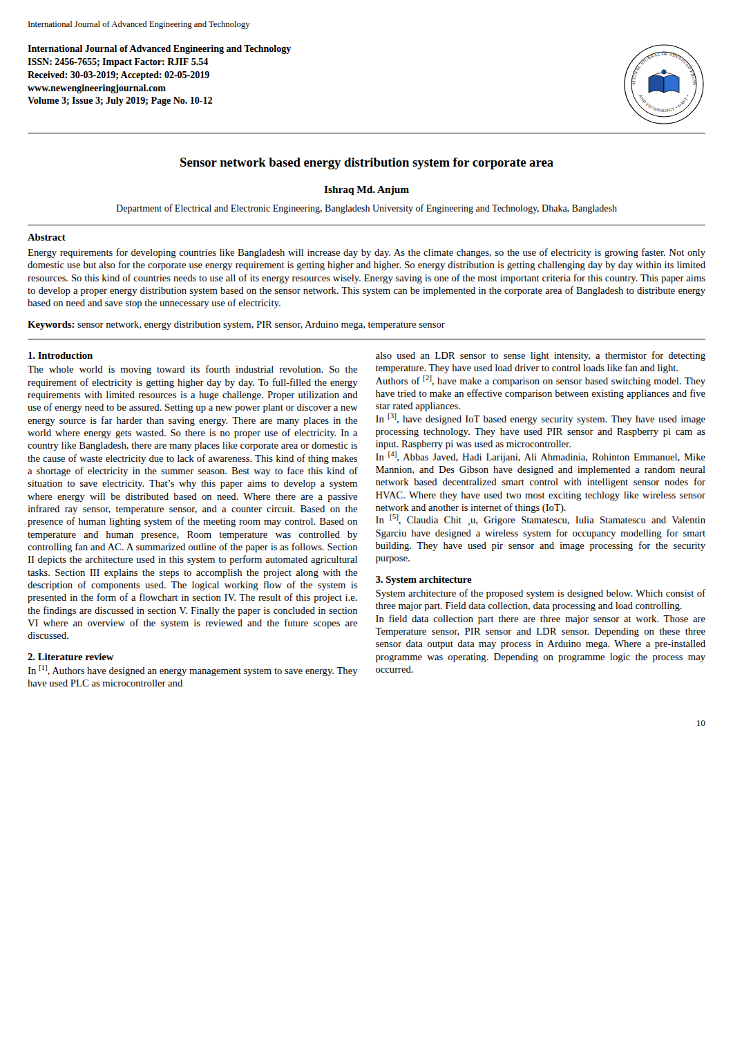International Journal of Advanced Engineering and Technology
International Journal of Advanced Engineering and Technology
ISSN: 2456-7655; Impact Factor: RJIF 5.54
Received: 30-03-2019; Accepted: 02-05-2019
www.newengineeringjournal.com
Volume 3; Issue 3; July 2019; Page No. 10-12
INTERNATIONAL JOURNAL OF ADVANCED ENGINEERING AND TECHNOLOGY • IJAET •
Sensor network based energy distribution system for corporate area
Ishraq Md. Anjum
Department of Electrical and Electronic Engineering, Bangladesh University of Engineering and Technology, Dhaka, Bangladesh
Abstract
Energy requirements for developing countries like Bangladesh will increase day by day. As the climate changes, so the use of electricity is growing faster. Not only domestic use but also for the corporate use energy requirement is getting higher and higher. So energy distribution is getting challenging day by day within its limited resources. So this kind of countries needs to use all of its energy resources wisely. Energy saving is one of the most important criteria for this country. This paper aims to develop a proper energy distribution system based on the sensor network. This system can be implemented in the corporate area of Bangladesh to distribute energy based on need and save stop the unnecessary use of electricity.
Keywords: sensor network, energy distribution system, PIR sensor, Arduino mega, temperature sensor
1. Introduction
The whole world is moving toward its fourth industrial revolution. So the requirement of electricity is getting higher day by day. To full-filled the energy requirements with limited resources is a huge challenge. Proper utilization and use of energy need to be assured. Setting up a new power plant or discover a new energy source is far harder than saving energy. There are many places in the world where energy gets wasted. So there is no proper use of electricity. In a country like Bangladesh, there are many places like corporate area or domestic is the cause of waste electricity due to lack of awareness. This kind of thing makes a shortage of electricity in the summer season. Best way to face this kind of situation to save electricity. That’s why this paper aims to develop a system where energy will be distributed based on need. Where there are a passive infrared ray sensor, temperature sensor, and a counter circuit. Based on the presence of human lighting system of the meeting room may control. Based on temperature and human presence, Room temperature was controlled by controlling fan and AC. A summarized outline of the paper is as follows. Section II depicts the architecture used in this system to perform automated agricultural tasks. Section III explains the steps to accomplish the project along with the description of components used. The logical working flow of the system is presented in the form of a flowchart in section IV. The result of this project i.e. the findings are discussed in section V. Finally the paper is concluded in section VI where an overview of the system is reviewed and the future scopes are discussed.
2. Literature review
In [1], Authors have designed an energy management system to save energy. They have used PLC as microcontroller and
also used an LDR sensor to sense light intensity, a thermistor for detecting temperature. They have used load driver to control loads like fan and light.
Authors of [2], have make a comparison on sensor based switching model. They have tried to make an effective comparison between existing appliances and five star rated appliances.
In [3], have designed IoT based energy security system. They have used image processing technology. They have used PIR sensor and Raspberry pi cam as input. Raspberry pi was used as microcontroller.
In [4], Abbas Javed, Hadi Larijani, Ali Ahmadinia, Rohinton Emmanuel, Mike Mannion, and Des Gibson have designed and implemented a random neural network based decentralized smart control with intelligent sensor nodes for HVAC. Where they have used two most exciting techlogy like wireless sensor network and another is internet of things (IoT).
In [5], Claudia Chit ¸u, Grigore Stamatescu, Iulia Stamatescu and Valentin Sgarciu have designed a wireless system for occupancy modelling for smart building. They have used pir sensor and image processing for the security purpose.
3. System architecture
System architecture of the proposed system is designed below. Which consist of three major part. Field data collection, data processing and load controlling.
In field data collection part there are three major sensor at work. Those are Temperature sensor, PIR sensor and LDR sensor. Depending on these three sensor data output data may process in Arduino mega. Where a pre-installed programme was operating. Depending on programme logic the process may occurred.
10